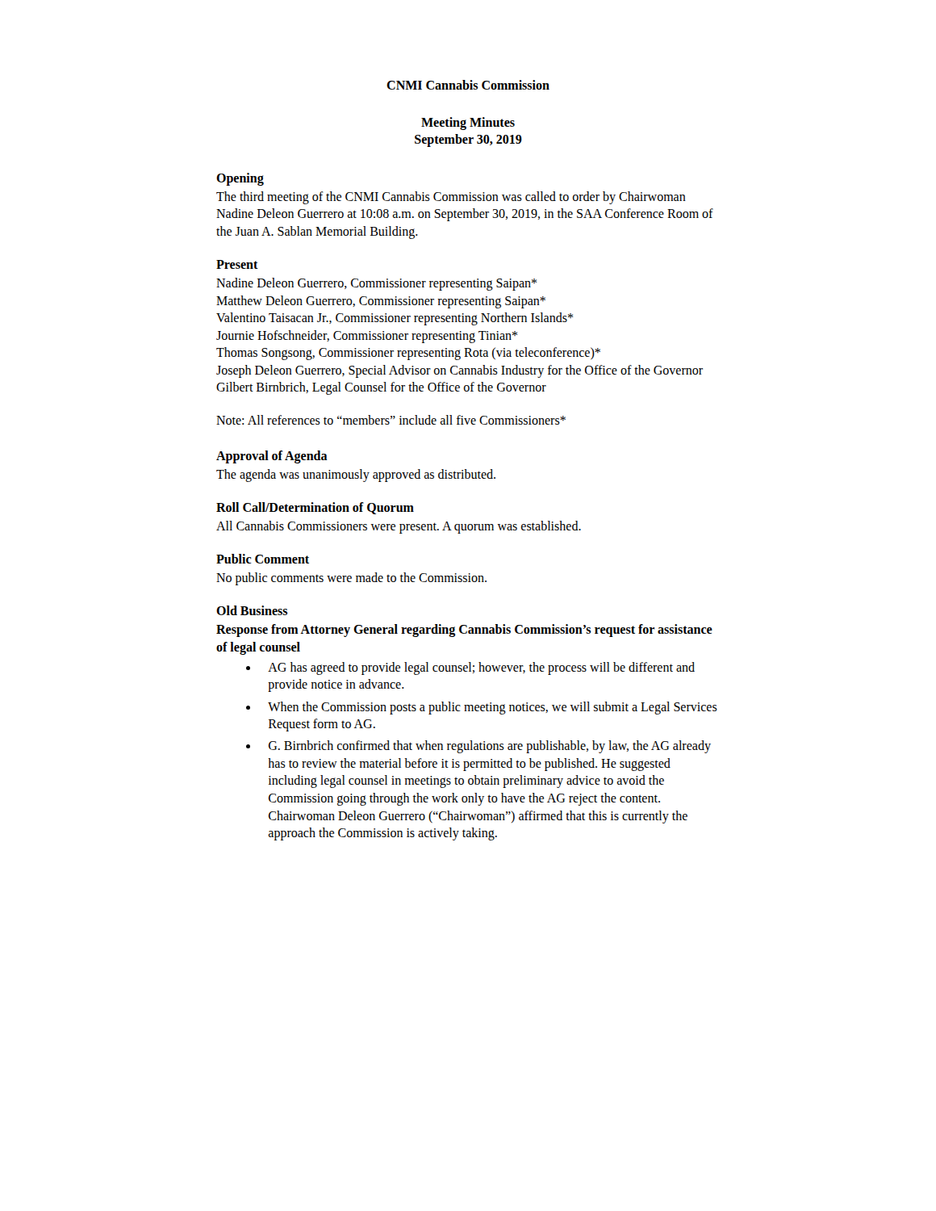CNMI Cannabis Commission
Meeting Minutes
September 30, 2019
Opening
The third meeting of the CNMI Cannabis Commission was called to order by Chairwoman Nadine Deleon Guerrero at 10:08 a.m. on September 30, 2019, in the SAA Conference Room of the Juan A. Sablan Memorial Building.
Present
Nadine Deleon Guerrero, Commissioner representing Saipan*
Matthew Deleon Guerrero, Commissioner representing Saipan*
Valentino Taisacan Jr., Commissioner representing Northern Islands*
Journie Hofschneider, Commissioner representing Tinian*
Thomas Songsong, Commissioner representing Rota (via teleconference)*
Joseph Deleon Guerrero, Special Advisor on Cannabis Industry for the Office of the Governor
Gilbert Birnbrich, Legal Counsel for the Office of the Governor
Note: All references to “members” include all five Commissioners*
Approval of Agenda
The agenda was unanimously approved as distributed.
Roll Call/Determination of Quorum
All Cannabis Commissioners were present. A quorum was established.
Public Comment
No public comments were made to the Commission.
Old Business
Response from Attorney General regarding Cannabis Commission’s request for assistance of legal counsel
AG has agreed to provide legal counsel; however, the process will be different and provide notice in advance.
When the Commission posts a public meeting notices, we will submit a Legal Services Request form to AG.
G. Birnbrich confirmed that when regulations are publishable, by law, the AG already has to review the material before it is permitted to be published. He suggested including legal counsel in meetings to obtain preliminary advice to avoid the Commission going through the work only to have the AG reject the content. Chairwoman Deleon Guerrero (“Chairwoman”) affirmed that this is currently the approach the Commission is actively taking.